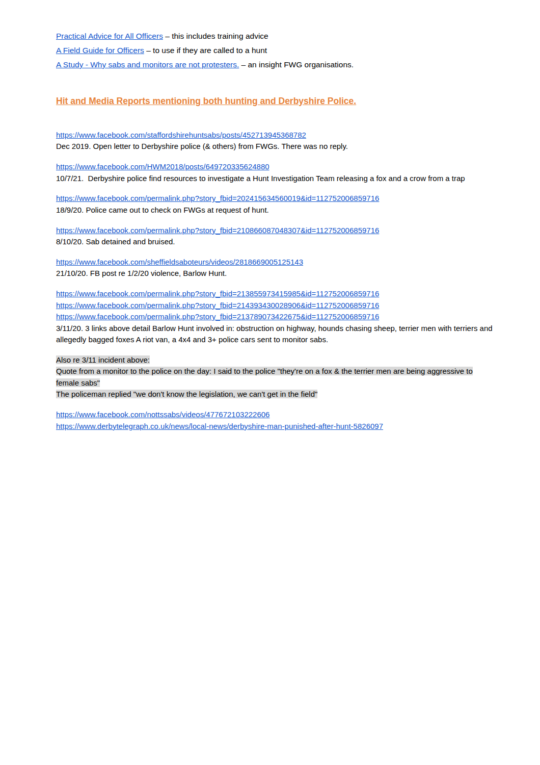Practical Advice for All Officers – this includes training advice
A Field Guide for Officers – to use if they are called to a hunt
A Study - Why sabs and monitors are not protesters. – an insight FWG organisations.
Hit and Media Reports mentioning both hunting and Derbyshire Police.
https://www.facebook.com/staffordshirehuntsabs/posts/452713945368782
Dec 2019. Open letter to Derbyshire police (& others) from FWGs. There was no reply.
https://www.facebook.com/HWM2018/posts/649720335624880
10/7/21. Derbyshire police find resources to investigate a Hunt Investigation Team releasing a fox and a crow from a trap
https://www.facebook.com/permalink.php?story_fbid=202415634560019&id=112752006859716
18/9/20. Police came out to check on FWGs at request of hunt.
https://www.facebook.com/permalink.php?story_fbid=210866087048307&id=112752006859716
8/10/20. Sab detained and bruised.
https://www.facebook.com/sheffieldsaboteurs/videos/2818669005125143
21/10/20. FB post re 1/2/20 violence, Barlow Hunt.
https://www.facebook.com/permalink.php?story_fbid=213855973415985&id=112752006859716
https://www.facebook.com/permalink.php?story_fbid=214393430028906&id=112752006859716
https://www.facebook.com/permalink.php?story_fbid=213789073422675&id=112752006859716
3/11/20. 3 links above detail Barlow Hunt involved in: obstruction on highway, hounds chasing sheep, terrier men with terriers and allegedly bagged foxes A riot van, a 4x4 and 3+ police cars sent to monitor sabs.
Also re 3/11 incident above:
Quote from a monitor to the police on the day: I said to the police "they're on a fox & the terrier men are being aggressive to female sabs"
The policeman replied "we don't know the legislation, we can't get in the field"
https://www.facebook.com/nottssabs/videos/477672103222606
https://www.derbytelegraph.co.uk/news/local-news/derbyshire-man-punished-after-hunt-5826097